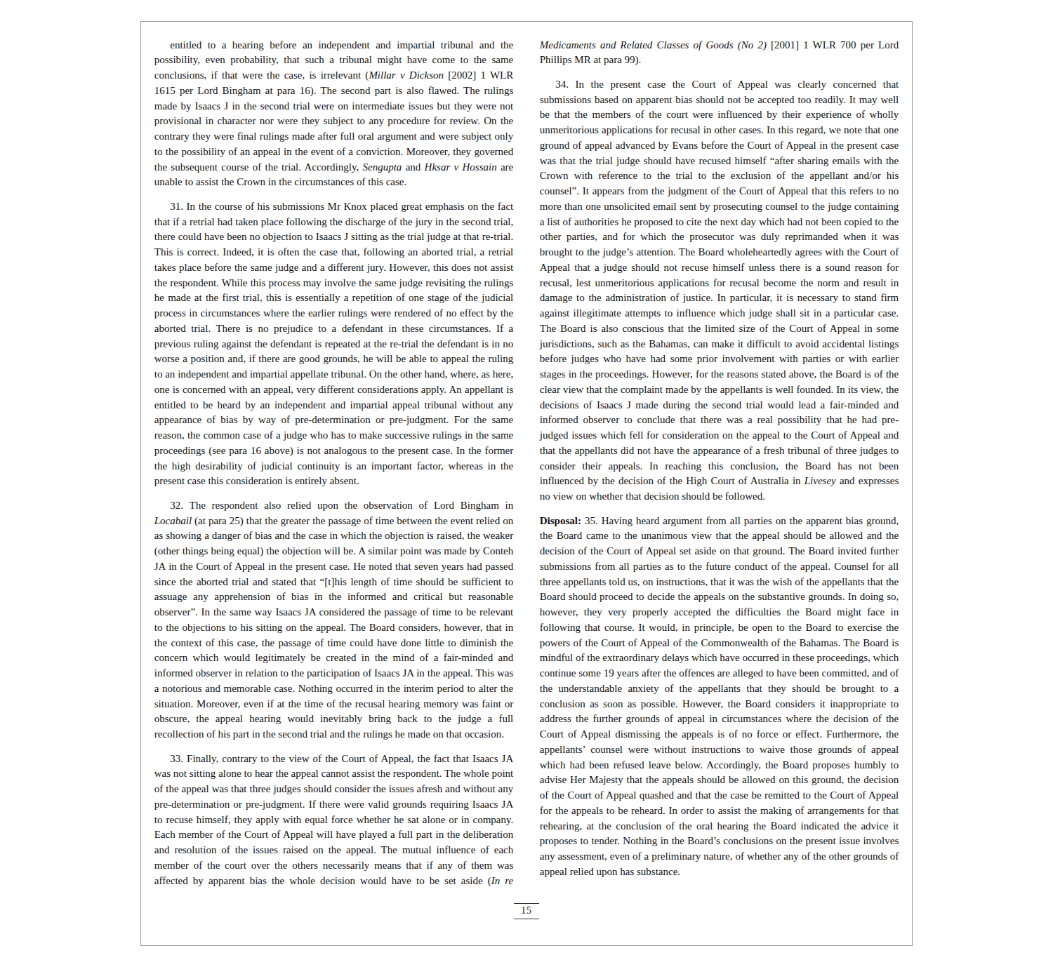entitled to a hearing before an independent and impartial tribunal and the possibility, even probability, that such a tribunal might have come to the same conclusions, if that were the case, is irrelevant (Millar v Dickson [2002] 1 WLR 1615 per Lord Bingham at para 16). The second part is also flawed. The rulings made by Isaacs J in the second trial were on intermediate issues but they were not provisional in character nor were they subject to any procedure for review. On the contrary they were final rulings made after full oral argument and were subject only to the possibility of an appeal in the event of a conviction. Moreover, they governed the subsequent course of the trial. Accordingly, Sengupta and Hksar v Hossain are unable to assist the Crown in the circumstances of this case.
31. In the course of his submissions Mr Knox placed great emphasis on the fact that if a retrial had taken place following the discharge of the jury in the second trial, there could have been no objection to Isaacs J sitting as the trial judge at that re-trial. This is correct. Indeed, it is often the case that, following an aborted trial, a retrial takes place before the same judge and a different jury. However, this does not assist the respondent. While this process may involve the same judge revisiting the rulings he made at the first trial, this is essentially a repetition of one stage of the judicial process in circumstances where the earlier rulings were rendered of no effect by the aborted trial. There is no prejudice to a defendant in these circumstances. If a previous ruling against the defendant is repeated at the re-trial the defendant is in no worse a position and, if there are good grounds, he will be able to appeal the ruling to an independent and impartial appellate tribunal. On the other hand, where, as here, one is concerned with an appeal, very different considerations apply. An appellant is entitled to be heard by an independent and impartial appeal tribunal without any appearance of bias by way of pre-determination or pre-judgment. For the same reason, the common case of a judge who has to make successive rulings in the same proceedings (see para 16 above) is not analogous to the present case. In the former the high desirability of judicial continuity is an important factor, whereas in the present case this consideration is entirely absent.
32. The respondent also relied upon the observation of Lord Bingham in Locabail (at para 25) that the greater the passage of time between the event relied on as showing a danger of bias and the case in which the objection is raised, the weaker (other things being equal) the objection will be. A similar point was made by Conteh JA in the Court of Appeal in the present case. He noted that seven years had passed since the aborted trial and stated that “[t]his length of time should be sufficient to assuage any apprehension of bias in the informed and critical but reasonable observer”. In the same way Isaacs JA considered the passage of time to be relevant to the objections to his sitting on the appeal. The Board considers, however, that in the context of this case, the passage of time could have done little to diminish the concern which would legitimately be created in the mind of a fair-minded and informed observer in relation to the participation of Isaacs JA in the appeal. This was a notorious and memorable case. Nothing occurred in the interim period to alter the situation. Moreover, even if at the time of the recusal hearing memory was faint or obscure, the appeal hearing would inevitably bring back to the judge a full recollection of his part in the second trial and the rulings he made on that occasion.
33. Finally, contrary to the view of the Court of Appeal, the fact that Isaacs JA was not sitting alone to hear the appeal cannot assist the respondent. The whole point of the appeal was that three judges should consider the issues afresh and without any pre-determination or pre-judgment. If there were valid grounds requiring Isaacs JA to recuse himself, they apply with equal force whether he sat alone or in company. Each member of the Court of Appeal will have played a full part in the deliberation and resolution of the issues raised on the appeal. The mutual influence of each member of the court over the others necessarily means that if any of them was affected by apparent bias the whole decision would have to be set aside (In re Medicaments and Related Classes of Goods (No 2) [2001] 1 WLR 700 per Lord Phillips MR at para 99).
34. In the present case the Court of Appeal was clearly concerned that submissions based on apparent bias should not be accepted too readily. It may well be that the members of the court were influenced by their experience of wholly unmeritorious applications for recusal in other cases. In this regard, we note that one ground of appeal advanced by Evans before the Court of Appeal in the present case was that the trial judge should have recused himself “after sharing emails with the Crown with reference to the trial to the exclusion of the appellant and/or his counsel”. It appears from the judgment of the Court of Appeal that this refers to no more than one unsolicited email sent by prosecuting counsel to the judge containing a list of authorities he proposed to cite the next day which had not been copied to the other parties, and for which the prosecutor was duly reprimanded when it was brought to the judge’s attention. The Board wholeheartedly agrees with the Court of Appeal that a judge should not recuse himself unless there is a sound reason for recusal, lest unmeritorious applications for recusal become the norm and result in damage to the administration of justice. In particular, it is necessary to stand firm against illegitimate attempts to influence which judge shall sit in a particular case. The Board is also conscious that the limited size of the Court of Appeal in some jurisdictions, such as the Bahamas, can make it difficult to avoid accidental listings before judges who have had some prior involvement with parties or with earlier stages in the proceedings. However, for the reasons stated above, the Board is of the clear view that the complaint made by the appellants is well founded. In its view, the decisions of Isaacs J made during the second trial would lead a fair-minded and informed observer to conclude that there was a real possibility that he had pre-judged issues which fell for consideration on the appeal to the Court of Appeal and that the appellants did not have the appearance of a fresh tribunal of three judges to consider their appeals. In reaching this conclusion, the Board has not been influenced by the decision of the High Court of Australia in Livesey and expresses no view on whether that decision should be followed.
Disposal:
35. Having heard argument from all parties on the apparent bias ground, the Board came to the unanimous view that the appeal should be allowed and the decision of the Court of Appeal set aside on that ground. The Board invited further submissions from all parties as to the future conduct of the appeal. Counsel for all three appellants told us, on instructions, that it was the wish of the appellants that the Board should proceed to decide the appeals on the substantive grounds. In doing so, however, they very properly accepted the difficulties the Board might face in following that course. It would, in principle, be open to the Board to exercise the powers of the Court of Appeal of the Commonwealth of the Bahamas. The Board is mindful of the extraordinary delays which have occurred in these proceedings, which continue some 19 years after the offences are alleged to have been committed, and of the understandable anxiety of the appellants that they should be brought to a conclusion as soon as possible. However, the Board considers it inappropriate to address the further grounds of appeal in circumstances where the decision of the Court of Appeal dismissing the appeals is of no force or effect. Furthermore, the appellants’ counsel were without instructions to waive those grounds of appeal which had been refused leave below. Accordingly, the Board proposes humbly to advise Her Majesty that the appeals should be allowed on this ground, the decision of the Court of Appeal quashed and that the case be remitted to the Court of Appeal for the appeals to be reheard. In order to assist the making of arrangements for that rehearing, at the conclusion of the oral hearing the Board indicated the advice it proposes to tender. Nothing in the Board’s conclusions on the present issue involves any assessment, even of a preliminary nature, of whether any of the other grounds of appeal relied upon has substance.
15